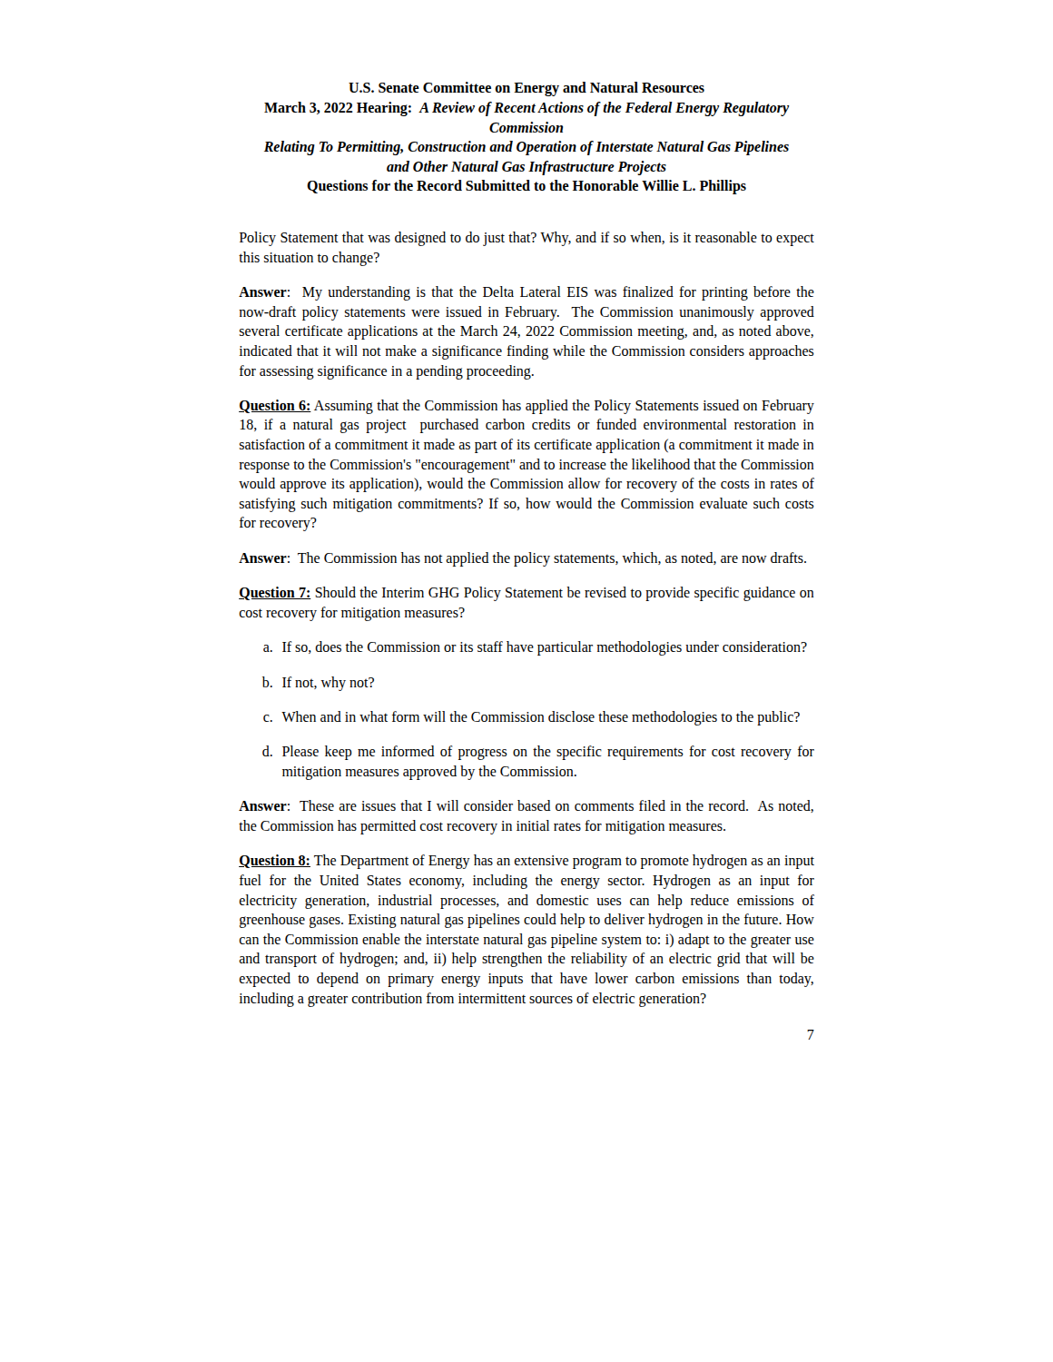U.S. Senate Committee on Energy and Natural Resources March 3, 2022 Hearing: A Review of Recent Actions of the Federal Energy Regulatory Commission Relating To Permitting, Construction and Operation of Interstate Natural Gas Pipelines and Other Natural Gas Infrastructure Projects Questions for the Record Submitted to the Honorable Willie L. Phillips
Policy Statement that was designed to do just that? Why, and if so when, is it reasonable to expect this situation to change?
Answer: My understanding is that the Delta Lateral EIS was finalized for printing before the now-draft policy statements were issued in February. The Commission unanimously approved several certificate applications at the March 24, 2022 Commission meeting, and, as noted above, indicated that it will not make a significance finding while the Commission considers approaches for assessing significance in a pending proceeding.
Question 6: Assuming that the Commission has applied the Policy Statements issued on February 18, if a natural gas project purchased carbon credits or funded environmental restoration in satisfaction of a commitment it made as part of its certificate application (a commitment it made in response to the Commission's "encouragement" and to increase the likelihood that the Commission would approve its application), would the Commission allow for recovery of the costs in rates of satisfying such mitigation commitments? If so, how would the Commission evaluate such costs for recovery?
Answer: The Commission has not applied the policy statements, which, as noted, are now drafts.
Question 7: Should the Interim GHG Policy Statement be revised to provide specific guidance on cost recovery for mitigation measures?
If so, does the Commission or its staff have particular methodologies under consideration?
If not, why not?
When and in what form will the Commission disclose these methodologies to the public?
Please keep me informed of progress on the specific requirements for cost recovery for mitigation measures approved by the Commission.
Answer: These are issues that I will consider based on comments filed in the record. As noted, the Commission has permitted cost recovery in initial rates for mitigation measures.
Question 8: The Department of Energy has an extensive program to promote hydrogen as an input fuel for the United States economy, including the energy sector. Hydrogen as an input for electricity generation, industrial processes, and domestic uses can help reduce emissions of greenhouse gases. Existing natural gas pipelines could help to deliver hydrogen in the future. How can the Commission enable the interstate natural gas pipeline system to: i) adapt to the greater use and transport of hydrogen; and, ii) help strengthen the reliability of an electric grid that will be expected to depend on primary energy inputs that have lower carbon emissions than today, including a greater contribution from intermittent sources of electric generation?
7